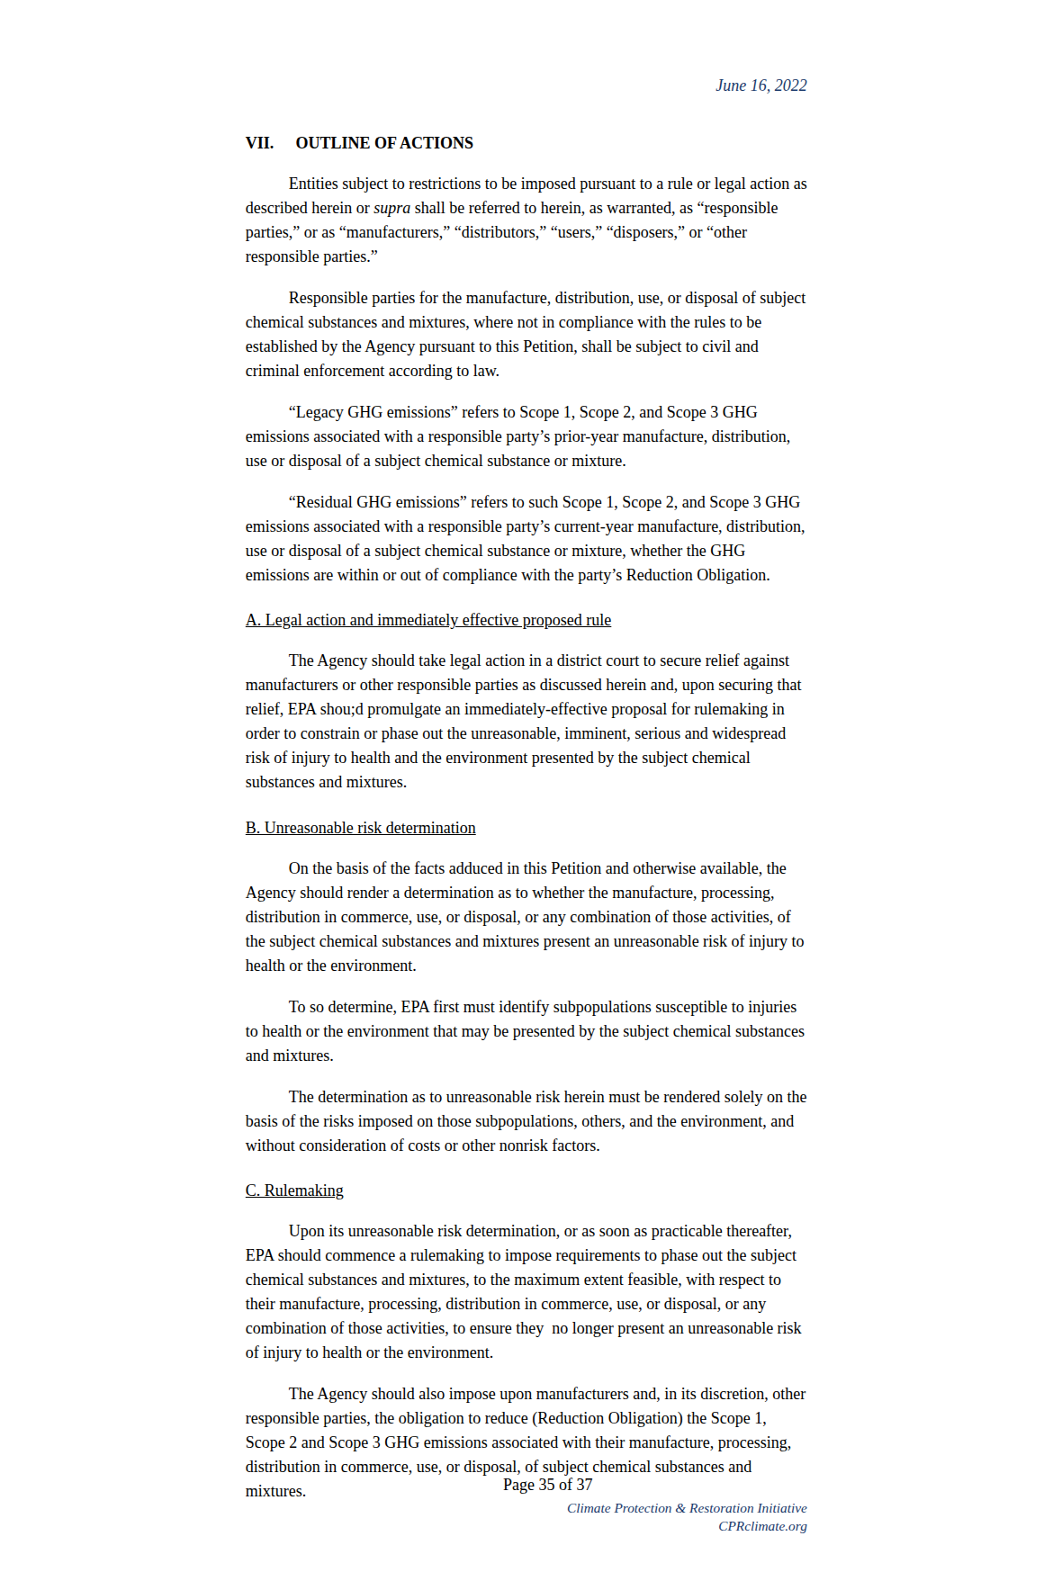June 16, 2022
VII. OUTLINE OF ACTIONS
Entities subject to restrictions to be imposed pursuant to a rule or legal action as described herein or supra shall be referred to herein, as warranted, as “responsible parties,” or as “manufacturers,” “distributors,” “users,” “disposers,” or “other responsible parties.”
Responsible parties for the manufacture, distribution, use, or disposal of subject chemical substances and mixtures, where not in compliance with the rules to be established by the Agency pursuant to this Petition, shall be subject to civil and criminal enforcement according to law.
“Legacy GHG emissions” refers to Scope 1, Scope 2, and Scope 3 GHG emissions associated with a responsible party’s prior-year manufacture, distribution, use or disposal of a subject chemical substance or mixture.
“Residual GHG emissions” refers to such Scope 1, Scope 2, and Scope 3 GHG emissions associated with a responsible party’s current-year manufacture, distribution, use or disposal of a subject chemical substance or mixture, whether the GHG emissions are within or out of compliance with the party’s Reduction Obligation.
A. Legal action and immediately effective proposed rule
The Agency should take legal action in a district court to secure relief against manufacturers or other responsible parties as discussed herein and, upon securing that relief, EPA shou;d promulgate an immediately-effective proposal for rulemaking in order to constrain or phase out the unreasonable, imminent, serious and widespread risk of injury to health and the environment presented by the subject chemical substances and mixtures.
B. Unreasonable risk determination
On the basis of the facts adduced in this Petition and otherwise available, the Agency should render a determination as to whether the manufacture, processing, distribution in commerce, use, or disposal, or any combination of those activities, of the subject chemical substances and mixtures present an unreasonable risk of injury to health or the environment.
To so determine, EPA first must identify subpopulations susceptible to injuries to health or the environment that may be presented by the subject chemical substances and mixtures.
The determination as to unreasonable risk herein must be rendered solely on the basis of the risks imposed on those subpopulations, others, and the environment, and without consideration of costs or other nonrisk factors.
C. Rulemaking
Upon its unreasonable risk determination, or as soon as practicable thereafter, EPA should commence a rulemaking to impose requirements to phase out the subject chemical substances and mixtures, to the maximum extent feasible, with respect to their manufacture, processing, distribution in commerce, use, or disposal, or any combination of those activities, to ensure they no longer present an unreasonable risk of injury to health or the environment.
The Agency should also impose upon manufacturers and, in its discretion, other responsible parties, the obligation to reduce (Reduction Obligation) the Scope 1, Scope 2 and Scope 3 GHG emissions associated with their manufacture, processing, distribution in commerce, use, or disposal, of subject chemical substances and mixtures.
Page 35 of 37
Climate Protection & Restoration Initiative
CPRclimate.org